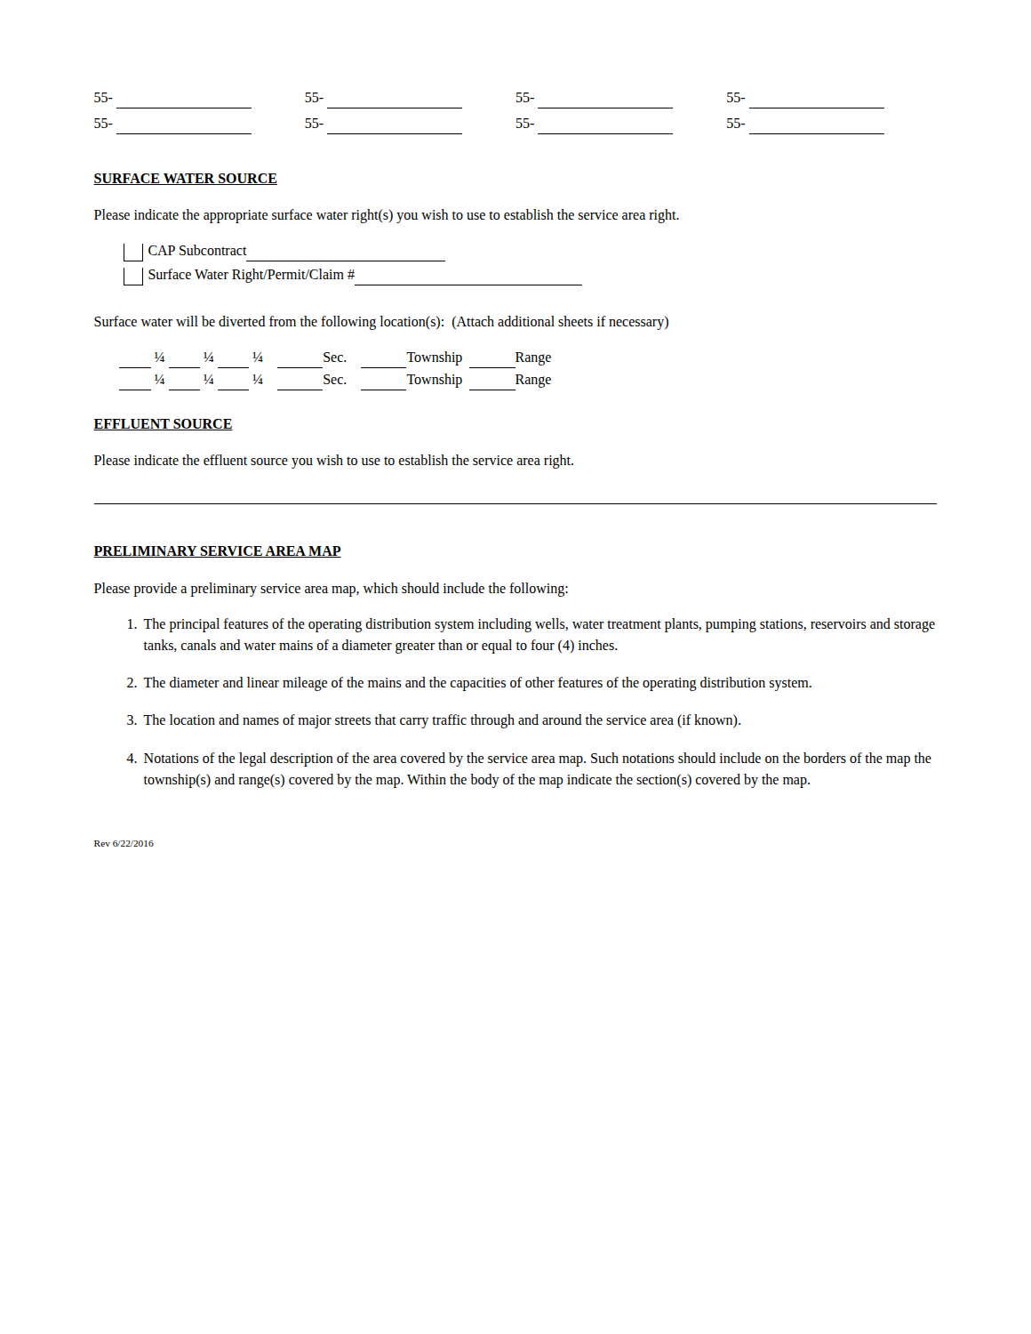| 55- | 55- | 55- | 55- |
| 55- | 55- | 55- | 55- |
SURFACE WATER SOURCE
Please indicate the appropriate surface water right(s) you wish to use to establish the service area right.
CAP Subcontract
Surface Water Right/Permit/Claim #
Surface water will be diverted from the following location(s): (Attach additional sheets if necessary)
¼ ¼ ¼ Sec. Township Range
¼ ¼ ¼ Sec. Township Range
EFFLUENT SOURCE
Please indicate the effluent source you wish to use to establish the service area right.
PRELIMINARY SERVICE AREA MAP
Please provide a preliminary service area map, which should include the following:
The principal features of the operating distribution system including wells, water treatment plants, pumping stations, reservoirs and storage tanks, canals and water mains of a diameter greater than or equal to four (4) inches.
The diameter and linear mileage of the mains and the capacities of other features of the operating distribution system.
The location and names of major streets that carry traffic through and around the service area (if known).
Notations of the legal description of the area covered by the service area map. Such notations should include on the borders of the map the township(s) and range(s) covered by the map. Within the body of the map indicate the section(s) covered by the map.
Rev 6/22/2016